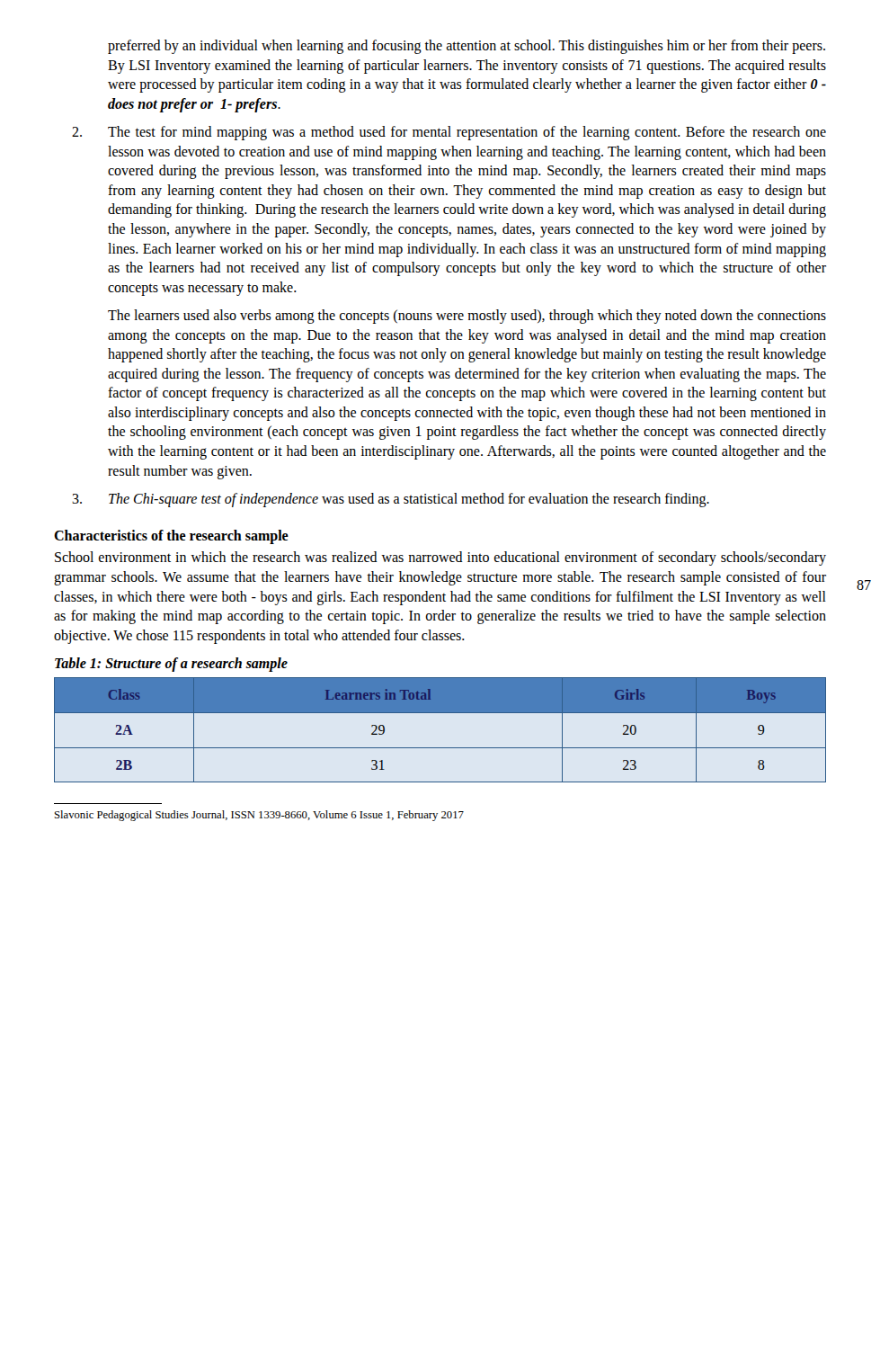87
preferred by an individual when learning and focusing the attention at school. This distinguishes him or her from their peers. By LSI Inventory examined the learning of particular learners. The inventory consists of 71 questions. The acquired results were processed by particular item coding in a way that it was formulated clearly whether a learner the given factor either 0 - does not prefer or 1- prefers.
2. The test for mind mapping was a method used for mental representation of the learning content. Before the research one lesson was devoted to creation and use of mind mapping when learning and teaching. The learning content, which had been covered during the previous lesson, was transformed into the mind map. Secondly, the learners created their mind maps from any learning content they had chosen on their own. They commented the mind map creation as easy to design but demanding for thinking. During the research the learners could write down a key word, which was analysed in detail during the lesson, anywhere in the paper. Secondly, the concepts, names, dates, years connected to the key word were joined by lines. Each learner worked on his or her mind map individually. In each class it was an unstructured form of mind mapping as the learners had not received any list of compulsory concepts but only the key word to which the structure of other concepts was necessary to make.
The learners used also verbs among the concepts (nouns were mostly used), through which they noted down the connections among the concepts on the map. Due to the reason that the key word was analysed in detail and the mind map creation happened shortly after the teaching, the focus was not only on general knowledge but mainly on testing the result knowledge acquired during the lesson. The frequency of concepts was determined for the key criterion when evaluating the maps. The factor of concept frequency is characterized as all the concepts on the map which were covered in the learning content but also interdisciplinary concepts and also the concepts connected with the topic, even though these had not been mentioned in the schooling environment (each concept was given 1 point regardless the fact whether the concept was connected directly with the learning content or it had been an interdisciplinary one. Afterwards, all the points were counted altogether and the result number was given.
3. The Chi-square test of independence was used as a statistical method for evaluation the research finding.
Characteristics of the research sample
School environment in which the research was realized was narrowed into educational environment of secondary schools/secondary grammar schools. We assume that the learners have their knowledge structure more stable. The research sample consisted of four classes, in which there were both - boys and girls. Each respondent had the same conditions for fulfilment the LSI Inventory as well as for making the mind map according to the certain topic. In order to generalize the results we tried to have the sample selection objective. We chose 115 respondents in total who attended four classes.
Table 1: Structure of a research sample
| Class | Learners in Total | Girls | Boys |
| --- | --- | --- | --- |
| 2A | 29 | 20 | 9 |
| 2B | 31 | 23 | 8 |
Slavonic Pedagogical Studies Journal, ISSN 1339-8660, Volume 6 Issue 1, February 2017